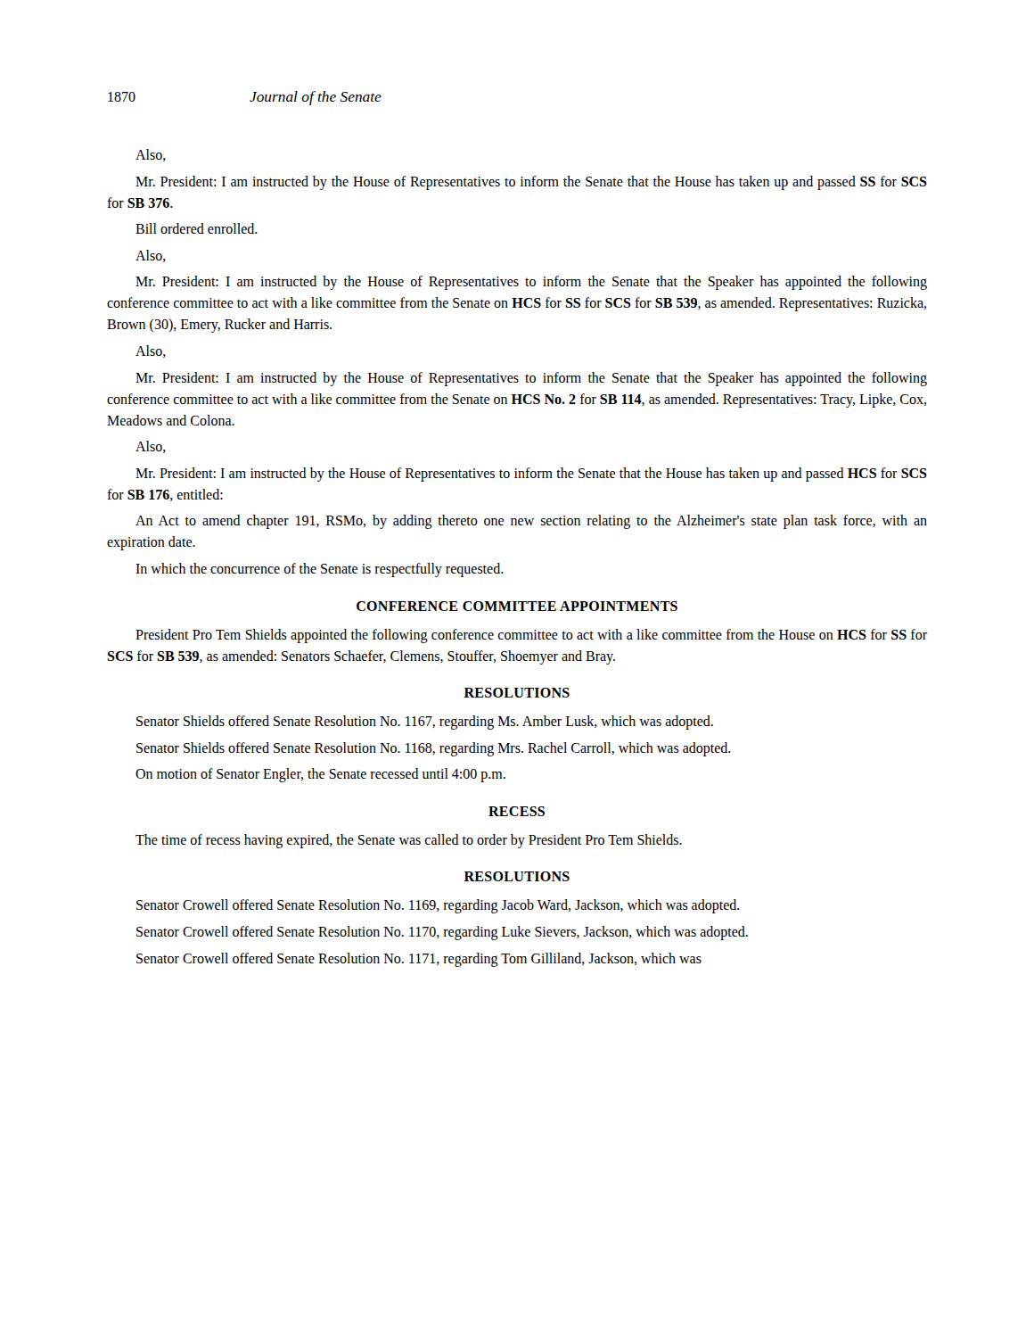1870 Journal of the Senate
Also,
Mr. President: I am instructed by the House of Representatives to inform the Senate that the House has taken up and passed SS for SCS for SB 376.
Bill ordered enrolled.
Also,
Mr. President: I am instructed by the House of Representatives to inform the Senate that the Speaker has appointed the following conference committee to act with a like committee from the Senate on HCS for SS for SCS for SB 539, as amended. Representatives: Ruzicka, Brown (30), Emery, Rucker and Harris.
Also,
Mr. President: I am instructed by the House of Representatives to inform the Senate that the Speaker has appointed the following conference committee to act with a like committee from the Senate on HCS No. 2 for SB 114, as amended. Representatives: Tracy, Lipke, Cox, Meadows and Colona.
Also,
Mr. President: I am instructed by the House of Representatives to inform the Senate that the House has taken up and passed HCS for SCS for SB 176, entitled:
An Act to amend chapter 191, RSMo, by adding thereto one new section relating to the Alzheimer's state plan task force, with an expiration date.
In which the concurrence of the Senate is respectfully requested.
CONFERENCE COMMITTEE APPOINTMENTS
President Pro Tem Shields appointed the following conference committee to act with a like committee from the House on HCS for SS for SCS for SB 539, as amended: Senators Schaefer, Clemens, Stouffer, Shoemyer and Bray.
RESOLUTIONS
Senator Shields offered Senate Resolution No. 1167, regarding Ms. Amber Lusk, which was adopted.
Senator Shields offered Senate Resolution No. 1168, regarding Mrs. Rachel Carroll, which was adopted.
On motion of Senator Engler, the Senate recessed until 4:00 p.m.
RECESS
The time of recess having expired, the Senate was called to order by President Pro Tem Shields.
RESOLUTIONS
Senator Crowell offered Senate Resolution No. 1169, regarding Jacob Ward, Jackson, which was adopted.
Senator Crowell offered Senate Resolution No. 1170, regarding Luke Sievers, Jackson, which was adopted.
Senator Crowell offered Senate Resolution No. 1171, regarding Tom Gilliland, Jackson, which was